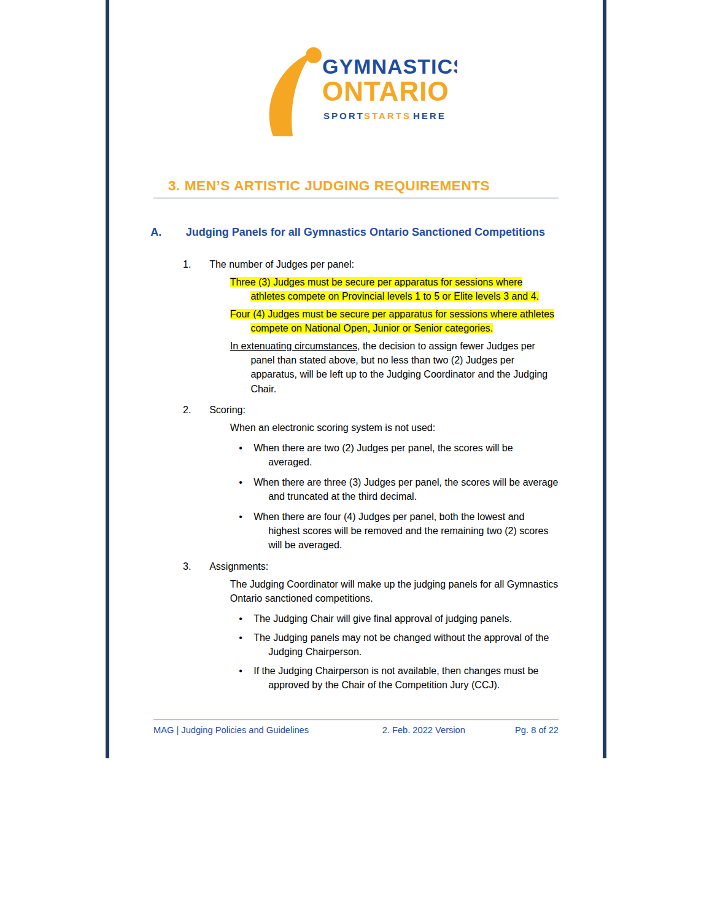GYMNASTICS ONTARIO SPORT STARTS HERE
3. MEN’S ARTISTIC JUDGING REQUIREMENTS
A. Judging Panels for all Gymnastics Ontario Sanctioned Competitions
1. The number of Judges per panel:
Three (3) Judges must be secure per apparatus for sessions where athletes compete on Provincial levels 1 to 5 or Elite levels 3 and 4.
Four (4) Judges must be secure per apparatus for sessions where athletes compete on National Open, Junior or Senior categories.
In extenuating circumstances, the decision to assign fewer Judges per panel than stated above, but no less than two (2) Judges per apparatus, will be left up to the Judging Coordinator and the Judging Chair.
2. Scoring:
When an electronic scoring system is not used:
When there are two (2) Judges per panel, the scores will be averaged.
When there are three (3) Judges per panel, the scores will be average and truncated at the third decimal.
When there are four (4) Judges per panel, both the lowest and highest scores will be removed and the remaining two (2) scores will be averaged.
3. Assignments:
The Judging Coordinator will make up the judging panels for all Gymnastics Ontario sanctioned competitions.
The Judging Chair will give final approval of judging panels.
The Judging panels may not be changed without the approval of the Judging Chairperson.
If the Judging Chairperson is not available, then changes must be approved by the Chair of the Competition Jury (CCJ).
MAG | Judging Policies and Guidelines
2. Feb. 2022 Version
Pg. 8 of 22